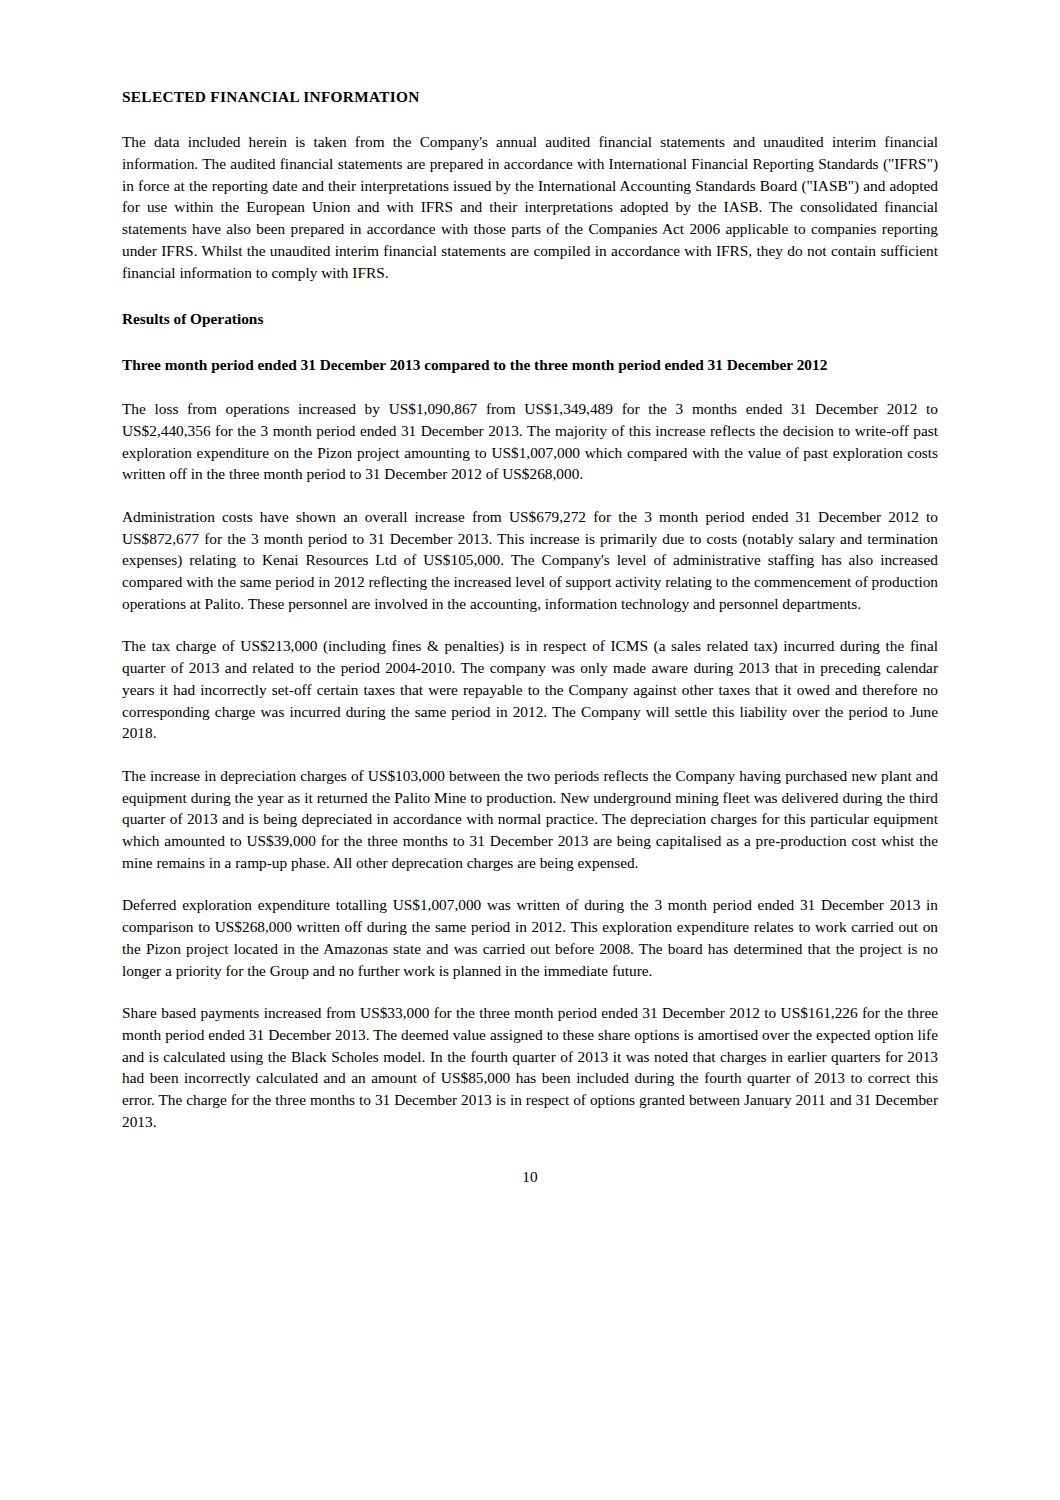SELECTED FINANCIAL INFORMATION
The data included herein is taken from the Company's annual audited financial statements and unaudited interim financial information. The audited financial statements are prepared in accordance with International Financial Reporting Standards ("IFRS") in force at the reporting date and their interpretations issued by the International Accounting Standards Board ("IASB") and adopted for use within the European Union and with IFRS and their interpretations adopted by the IASB. The consolidated financial statements have also been prepared in accordance with those parts of the Companies Act 2006 applicable to companies reporting under IFRS. Whilst the unaudited interim financial statements are compiled in accordance with IFRS, they do not contain sufficient financial information to comply with IFRS.
Results of Operations
Three month period ended 31 December 2013 compared to the three month period ended 31 December 2012
The loss from operations increased by US$1,090,867 from US$1,349,489 for the 3 months ended 31 December 2012 to US$2,440,356 for the 3 month period ended 31 December 2013. The majority of this increase reflects the decision to write-off past exploration expenditure on the Pizon project amounting to US$1,007,000 which compared with the value of past exploration costs written off in the three month period to 31 December 2012 of US$268,000.
Administration costs have shown an overall increase from US$679,272 for the 3 month period ended 31 December 2012 to US$872,677 for the 3 month period to 31 December 2013. This increase is primarily due to costs (notably salary and termination expenses) relating to Kenai Resources Ltd of US$105,000. The Company's level of administrative staffing has also increased compared with the same period in 2012 reflecting the increased level of support activity relating to the commencement of production operations at Palito. These personnel are involved in the accounting, information technology and personnel departments.
The tax charge of US$213,000 (including fines & penalties) is in respect of ICMS (a sales related tax) incurred during the final quarter of 2013 and related to the period 2004-2010. The company was only made aware during 2013 that in preceding calendar years it had incorrectly set-off certain taxes that were repayable to the Company against other taxes that it owed and therefore no corresponding charge was incurred during the same period in 2012. The Company will settle this liability over the period to June 2018.
The increase in depreciation charges of US$103,000 between the two periods reflects the Company having purchased new plant and equipment during the year as it returned the Palito Mine to production. New underground mining fleet was delivered during the third quarter of 2013 and is being depreciated in accordance with normal practice. The depreciation charges for this particular equipment which amounted to US$39,000 for the three months to 31 December 2013 are being capitalised as a pre-production cost whist the mine remains in a ramp-up phase. All other deprecation charges are being expensed.
Deferred exploration expenditure totalling US$1,007,000 was written of during the 3 month period ended 31 December 2013 in comparison to US$268,000 written off during the same period in 2012. This exploration expenditure relates to work carried out on the Pizon project located in the Amazonas state and was carried out before 2008. The board has determined that the project is no longer a priority for the Group and no further work is planned in the immediate future.
Share based payments increased from US$33,000 for the three month period ended 31 December 2012 to US$161,226 for the three month period ended 31 December 2013. The deemed value assigned to these share options is amortised over the expected option life and is calculated using the Black Scholes model. In the fourth quarter of 2013 it was noted that charges in earlier quarters for 2013 had been incorrectly calculated and an amount of US$85,000 has been included during the fourth quarter of 2013 to correct this error. The charge for the three months to 31 December 2013 is in respect of options granted between January 2011 and 31 December 2013.
10